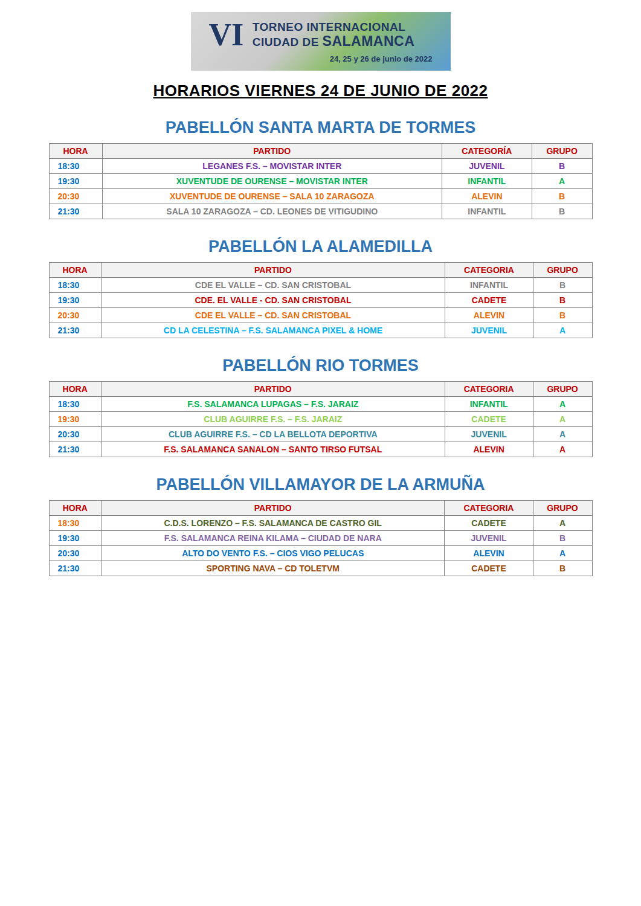VI
TORNEO INTERNACIONAL
CIUDAD DE SALAMANCA
24, 25 y 26 de junio de 2022
HORARIOS VIERNES 24 DE JUNIO DE 2022
PABELLÓN SANTA MARTA DE TORMES
| HORA | PARTIDO | CATEGORÍA | GRUPO |
| --- | --- | --- | --- |
| 18:30 | LEGANES F.S. – MOVISTAR INTER | JUVENIL | B |
| 19:30 | XUVENTUDE DE OURENSE – MOVISTAR INTER | INFANTIL | A |
| 20:30 | XUVENTUDE DE OURENSE – SALA 10 ZARAGOZA | ALEVIN | B |
| 21:30 | SALA 10 ZARAGOZA – CD. LEONES DE VITIGUDINO | INFANTIL | B |
PABELLÓN LA ALAMEDILLA
| HORA | PARTIDO | CATEGORIA | GRUPO |
| --- | --- | --- | --- |
| 18:30 | CDE EL VALLE – CD. SAN CRISTOBAL | INFANTIL | B |
| 19:30 | CDE. EL VALLE - CD. SAN CRISTOBAL | CADETE | B |
| 20:30 | CDE EL VALLE – CD. SAN CRISTOBAL | ALEVIN | B |
| 21:30 | CD LA CELESTINA – F.S. SALAMANCA PIXEL & HOME | JUVENIL | A |
PABELLÓN RIO TORMES
| HORA | PARTIDO | CATEGORIA | GRUPO |
| --- | --- | --- | --- |
| 18:30 | F.S. SALAMANCA LUPAGAS – F.S. JARAIZ | INFANTIL | A |
| 19:30 | CLUB AGUIRRE F.S. – F.S. JARAIZ | CADETE | A |
| 20:30 | CLUB AGUIRRE F.S. – CD LA BELLOTA DEPORTIVA | JUVENIL | A |
| 21:30 | F.S. SALAMANCA SANALON – SANTO TIRSO FUTSAL | ALEVIN | A |
PABELLÓN VILLAMAYOR DE LA ARMUÑA
| HORA | PARTIDO | CATEGORIA | GRUPO |
| --- | --- | --- | --- |
| 18:30 | C.D.S. LORENZO – F.S. SALAMANCA DE CASTRO GIL | CADETE | A |
| 19:30 | F.S. SALAMANCA REINA KILAMA – CIUDAD DE NARA | JUVENIL | B |
| 20:30 | ALTO DO VENTO F.S. – CIOS VIGO PELUCAS | ALEVIN | A |
| 21:30 | SPORTING NAVA – CD TOLETVM | CADETE | B |